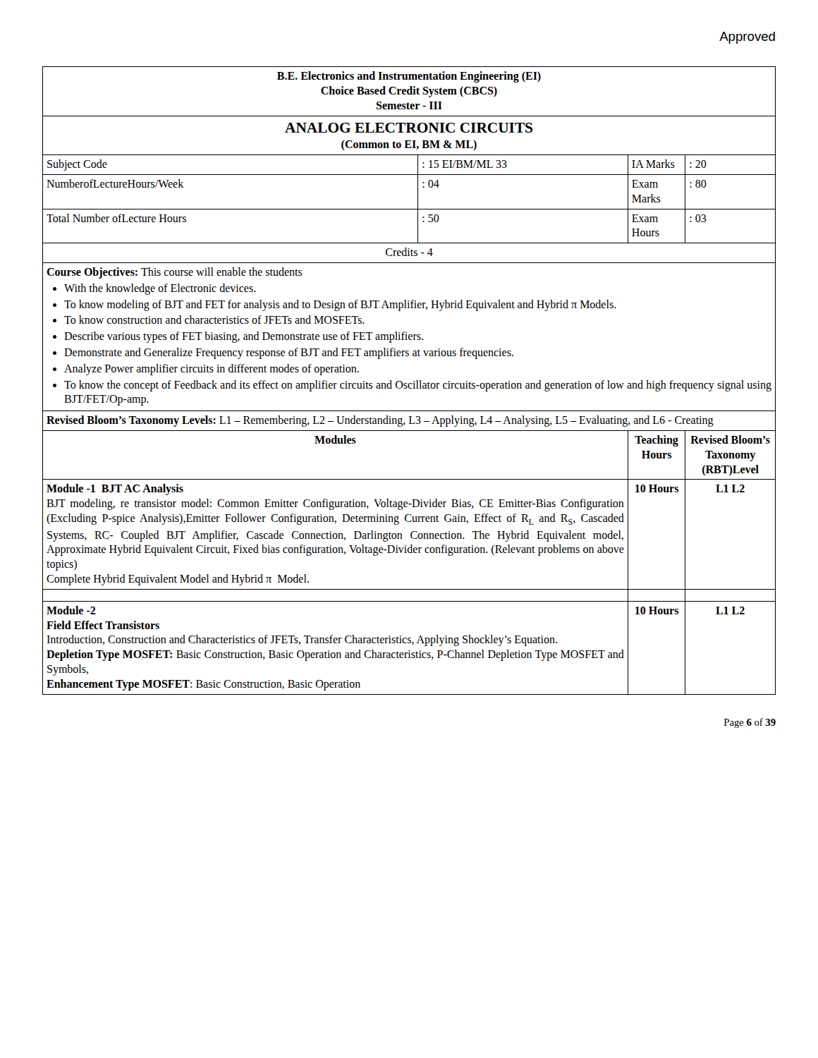Approved
| B.E. Electronics and Instrumentation Engineering (EI) Choice Based Credit System (CBCS) Semester - III |
| ANALOG ELECTRONIC CIRCUITS (Common to EI, BM & ML) |
| Subject Code | : 15 EI/BM/ML 33 | IA Marks | : 20 |
| NumberofLectureHours/Week | : 04 | Exam Marks | : 80 |
| Total Number ofLecture Hours | : 50 | Exam Hours | : 03 |
| Credits - 4 |
| Course Objectives: This course will enable the students With the knowledge of Electronic devices. To know modeling of BJT and FET for analysis and to Design of BJT Amplifier, Hybrid Equivalent and Hybrid π Models. To know construction and characteristics of JFETs and MOSFETs. Describe various types of FET biasing, and Demonstrate use of FET amplifiers. Demonstrate and Generalize Frequency response of BJT and FET amplifiers at various frequencies. Analyze Power amplifier circuits in different modes of operation. To know the concept of Feedback and its effect on amplifier circuits and Oscillator circuits-operation and generation of low and high frequency signal using BJT/FET/Op-amp. |
| Revised Bloom’s Taxonomy Levels: L1 – Remembering, L2 – Understanding, L3 – Applying, L4 – Analysing, L5 – Evaluating, and L6 - Creating |
| Modules | Teaching Hours | Revised Bloom’s Taxonomy (RBT)Level |
| Module -1 BJT AC Analysis BJT modeling, re transistor model: Common Emitter Configuration, Voltage-Divider Bias, CE Emitter-Bias Configuration (Excluding P-spice Analysis),Emitter Follower Configuration, Determining Current Gain, Effect of R L and R S , Cascaded Systems, RC- Coupled BJT Amplifier, Cascade Connection, Darlington Connection. The Hybrid Equivalent model, Approximate Hybrid Equivalent Circuit, Fixed bias configuration, Voltage-Divider configuration. (Relevant problems on above topics) Complete Hybrid Equivalent Model and Hybrid π Model. | 10 Hours | L1 L2 |
| Module -2 Field Effect Transistors Introduction, Construction and Characteristics of JFETs, Transfer Characteristics, Applying Shockley’s Equation. Depletion Type MOSFET: Basic Construction, Basic Operation and Characteristics, P-Channel Depletion Type MOSFET and Symbols, Enhancement Type MOSFET : Basic Construction, Basic Operation | 10 Hours | L1 L2 |
Page 6 of 39